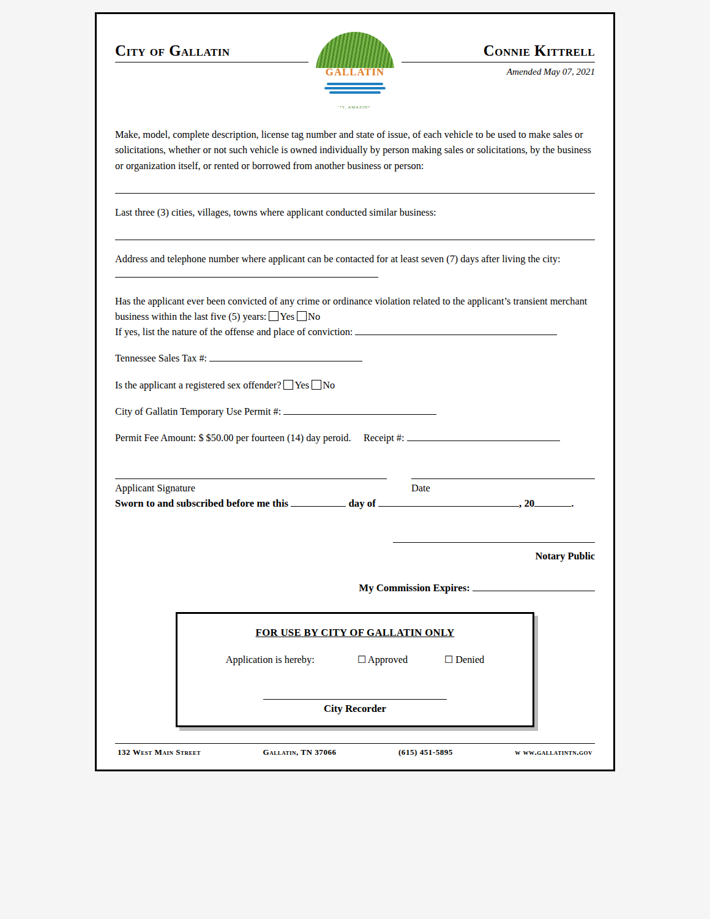City of Gallatin
GALLATIN
True Grit. Amazing Grace.
Connie Kittrell
Amended May 07, 2021
Make, model, complete description, license tag number and state of issue, of each vehicle to be used to make sales or solicitations, whether or not such vehicle is owned individually by person making sales or solicitations, by the business or organization itself, or rented or borrowed from another business or person:
Last three (3) cities, villages, towns where applicant conducted similar business:
Address and telephone number where applicant can be contacted for at least seven (7) days after living the city:
Has the applicant ever been convicted of any crime or ordinance violation related to the applicant’s transient merchant business within the last five (5) years: Yes No
If yes, list the nature of the offense and place of conviction:
Tennessee Sales Tax #:
Is the applicant a registered sex offender? Yes No
City of Gallatin Temporary Use Permit #:
Permit Fee Amount: $ $50.00 per fourteen (14) day peroid. Receipt #:
Applicant Signature
Date
Sworn to and subscribed before me this day of , 20 .
Notary Public
My Commission Expires:
FOR USE BY CITY OF GALLATIN ONLY
Application is hereby: ☐ Approved ☐ Denied
City Recorder
132 West Main Street Gallatin, TN 37066 (615) 451-5895 w ww.gallatintn.gov